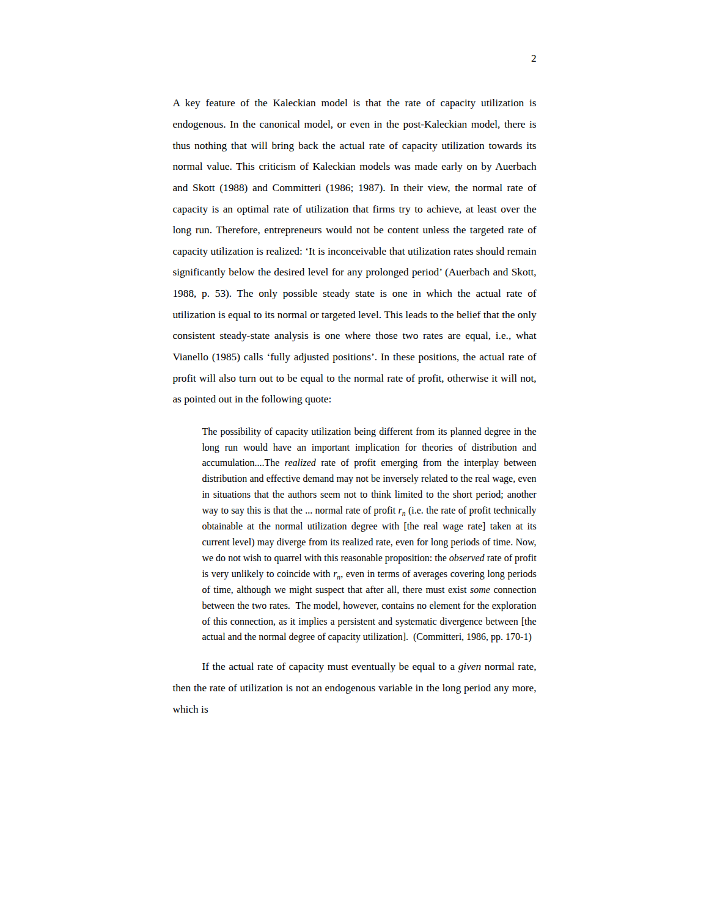2
A key feature of the Kaleckian model is that the rate of capacity utilization is endogenous. In the canonical model, or even in the post-Kaleckian model, there is thus nothing that will bring back the actual rate of capacity utilization towards its normal value. This criticism of Kaleckian models was made early on by Auerbach and Skott (1988) and Committeri (1986; 1987). In their view, the normal rate of capacity is an optimal rate of utilization that firms try to achieve, at least over the long run. Therefore, entrepreneurs would not be content unless the targeted rate of capacity utilization is realized: ‘It is inconceivable that utilization rates should remain significantly below the desired level for any prolonged period’ (Auerbach and Skott, 1988, p. 53). The only possible steady state is one in which the actual rate of utilization is equal to its normal or targeted level. This leads to the belief that the only consistent steady-state analysis is one where those two rates are equal, i.e., what Vianello (1985) calls ‘fully adjusted positions’. In these positions, the actual rate of profit will also turn out to be equal to the normal rate of profit, otherwise it will not, as pointed out in the following quote:
The possibility of capacity utilization being different from its planned degree in the long run would have an important implication for theories of distribution and accumulation....The realized rate of profit emerging from the interplay between distribution and effective demand may not be inversely related to the real wage, even in situations that the authors seem not to think limited to the short period; another way to say this is that the ... normal rate of profit rn (i.e. the rate of profit technically obtainable at the normal utilization degree with [the real wage rate] taken at its current level) may diverge from its realized rate, even for long periods of time. Now, we do not wish to quarrel with this reasonable proposition: the observed rate of profit is very unlikely to coincide with rn, even in terms of averages covering long periods of time, although we might suspect that after all, there must exist some connection between the two rates. The model, however, contains no element for the exploration of this connection, as it implies a persistent and systematic divergence between [the actual and the normal degree of capacity utilization]. (Committeri, 1986, pp. 170-1)
If the actual rate of capacity must eventually be equal to a given normal rate, then the rate of utilization is not an endogenous variable in the long period any more, which is